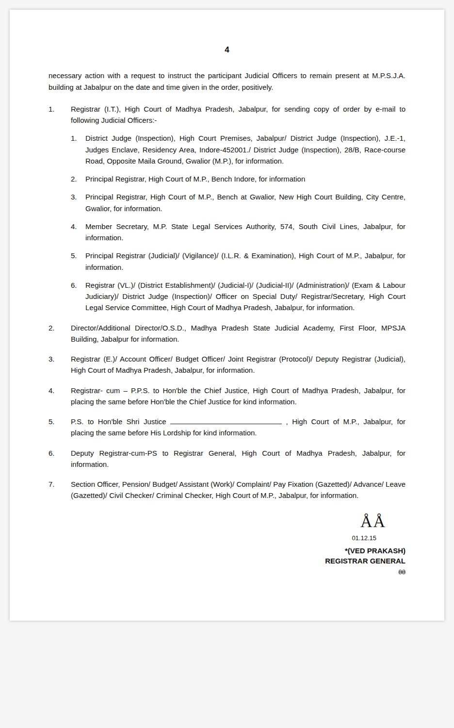4
necessary action with a request to instruct the participant Judicial Officers to remain present at M.P.S.J.A. building at Jabalpur on the date and time given in the order, positively.
Registrar (I.T.), High Court of Madhya Pradesh, Jabalpur, for sending copy of order by e-mail to following Judicial Officers:-
District Judge (Inspection), High Court Premises, Jabalpur/ District Judge (Inspection), J.E.-1, Judges Enclave, Residency Area, Indore-452001./ District Judge (Inspection), 28/B, Race-course Road, Opposite Maila Ground, Gwalior (M.P.), for information.
Principal Registrar, High Court of M.P., Bench Indore, for information
Principal Registrar, High Court of M.P., Bench at Gwalior, New High Court Building, City Centre, Gwalior, for information.
Member Secretary, M.P. State Legal Services Authority, 574, South Civil Lines, Jabalpur, for information.
Principal Registrar (Judicial)/ (Vigilance)/ (I.L.R. & Examination), High Court of M.P., Jabalpur, for information.
Registrar (VL.)/ (District Establishment)/ (Judicial-I)/ (Judicial-II)/ (Administration)/ (Exam & Labour Judiciary)/ District Judge (Inspection)/ Officer on Special Duty/ Registrar/Secretary, High Court Legal Service Committee, High Court of Madhya Pradesh, Jabalpur, for information.
Director/Additional Director/O.S.D., Madhya Pradesh State Judicial Academy, First Floor, MPSJA Building, Jabalpur for information.
Registrar (E.)/ Account Officer/ Budget Officer/ Joint Registrar (Protocol)/ Deputy Registrar (Judicial), High Court of Madhya Pradesh, Jabalpur, for information.
Registrar- cum – P.P.S. to Hon'ble the Chief Justice, High Court of Madhya Pradesh, Jabalpur, for placing the same before Hon'ble the Chief Justice for kind information.
P.S. to Hon'ble Shri Justice , High Court of M.P., Jabalpur, for placing the same before His Lordship for kind information.
Deputy Registrar-cum-PS to Registrar General, High Court of Madhya Pradesh, Jabalpur, for information.
Section Officer, Pension/ Budget/ Assistant (Work)/ Complaint/ Pay Fixation (Gazetted)/ Advance/ Leave (Gazetted)/ Civil Checker/ Criminal Checker, High Court of M.P., Jabalpur, for information.
ÅÅ 01.12.15
*(VED PRAKASH)
REGISTRAR GENERAL
88